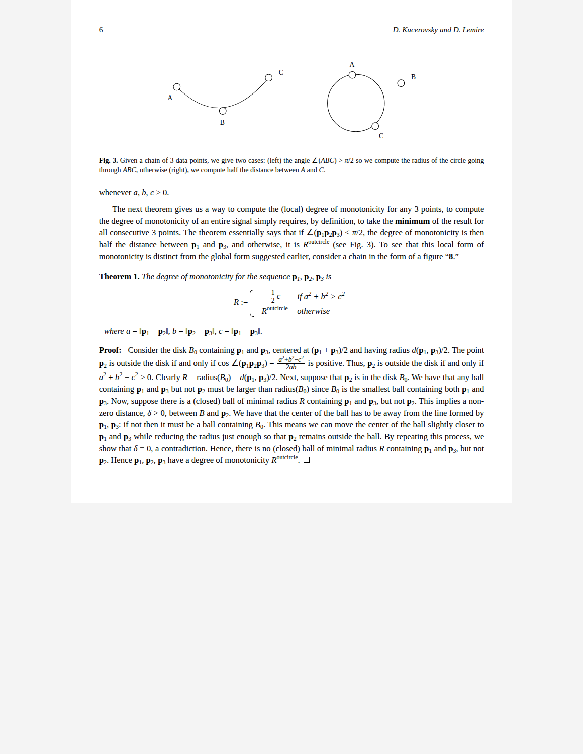6 D. Kucerovsky and D. Lemire
A B C A B C
Fig. 3. Given a chain of 3 data points, we give two cases: (left) the angle ∠(ABC) > π/2 so we compute the radius of the circle going through ABC, otherwise (right), we compute half the distance between A and C.
whenever a, b, c > 0.
The next theorem gives us a way to compute the (local) degree of monotonicity for any 3 points, to compute the degree of monotonicity of an entire signal simply requires, by definition, to take the minimum of the result for all consecutive 3 points. The theorem essentially says that if ∠(p1p2p3) < π/2, the degree of monotonicity is then half the distance between p1 and p3, and otherwise, it is Routcircle (see Fig. 3). To see that this local form of monotonicity is distinct from the global form suggested earlier, consider a chain in the form of a figure “8.”
Theorem 1. The degree of monotonicity for the sequence p1, p2, p3 is
R :=
| 1 2 c | if a 2 + b 2 > c 2 |
| R outcircle | otherwise |
where a = ‖p1 − p2‖, b = ‖p2 − p3‖, c = ‖p1 − p3‖.
Proof: Consider the disk B0 containing p1 and p3, centered at (p1 + p3)/2 and having radius d(p1, p3)/2. The point p2 is outside the disk if and only if cos ∠(p1p2p3) = a2+b2−c22ab is positive. Thus, p2 is outside the disk if and only if a2 + b2 − c2 > 0. Clearly R = radius(B0) = d(p1, p3)/2. Next, suppose that p2 is in the disk B0. We have that any ball containing p1 and p3 but not p2 must be larger than radius(B0) since B0 is the smallest ball containing both p1 and p3. Now, suppose there is a (closed) ball of minimal radius R containing p1 and p3, but not p2. This implies a non-zero distance, δ > 0, between B and p2. We have that the center of the ball has to be away from the line formed by p1, p3: if not then it must be a ball containing B0. This means we can move the center of the ball slightly closer to p1 and p3 while reducing the radius just enough so that p2 remains outside the ball. By repeating this process, we show that δ = 0, a contradiction. Hence, there is no (closed) ball of minimal radius R containing p1 and p3, but not p2. Hence p1, p2, p3 have a degree of monotonicity Routcircle.